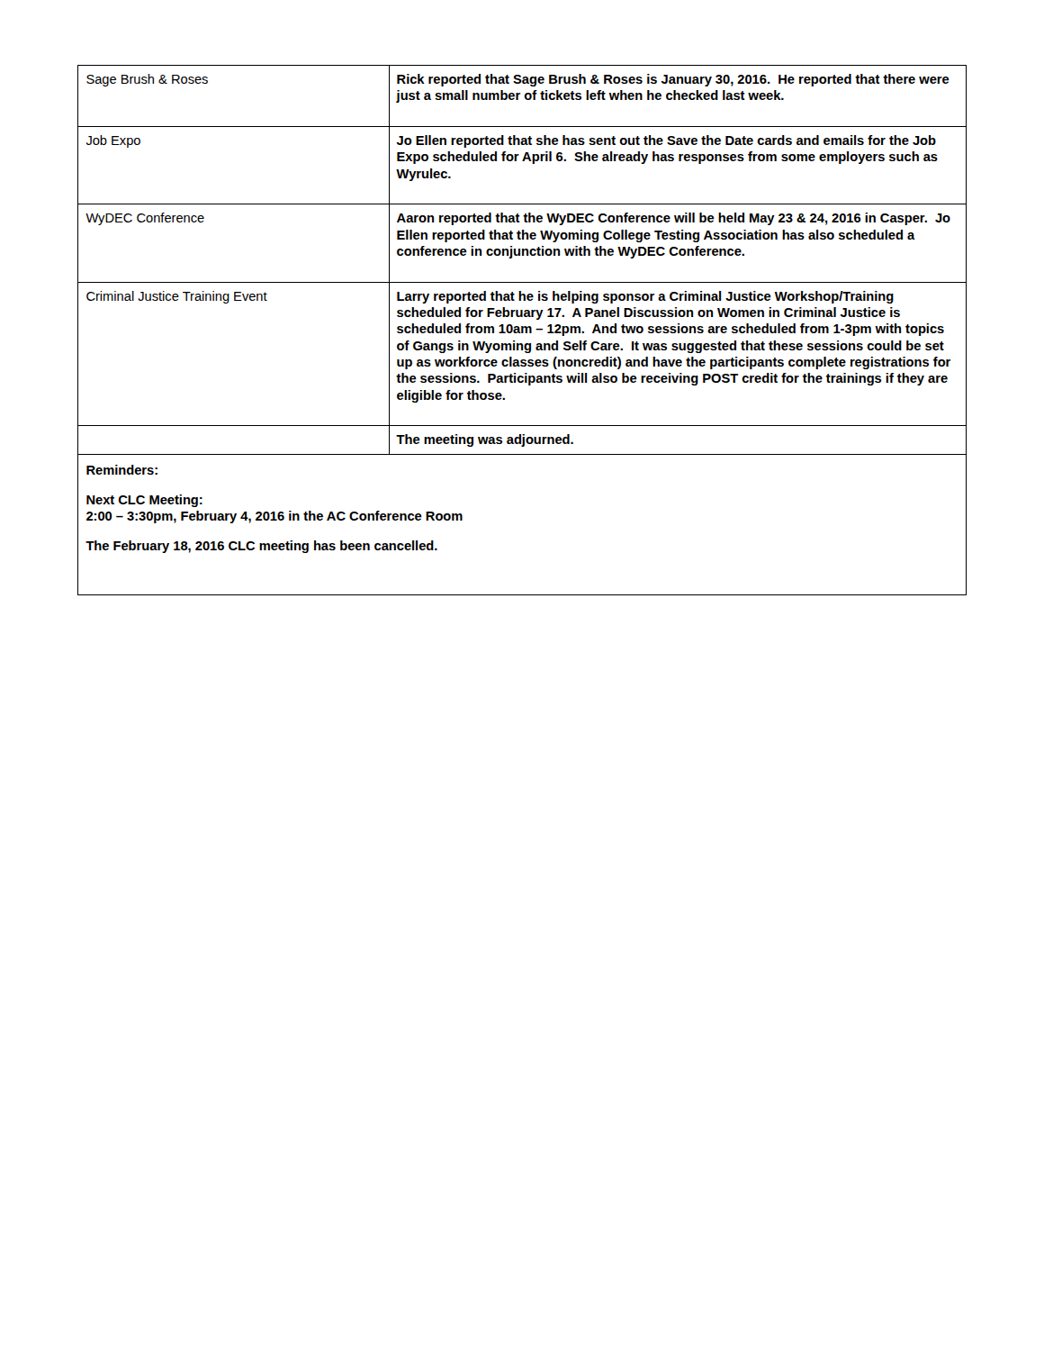| Sage Brush & Roses | Rick reported that Sage Brush & Roses is January 30, 2016. He reported that there were just a small number of tickets left when he checked last week. |
| Job Expo | Jo Ellen reported that she has sent out the Save the Date cards and emails for the Job Expo scheduled for April 6. She already has responses from some employers such as Wyrulec. |
| WyDEC Conference | Aaron reported that the WyDEC Conference will be held May 23 & 24, 2016 in Casper. Jo Ellen reported that the Wyoming College Testing Association has also scheduled a conference in conjunction with the WyDEC Conference. |
| Criminal Justice Training Event | Larry reported that he is helping sponsor a Criminal Justice Workshop/Training scheduled for February 17. A Panel Discussion on Women in Criminal Justice is scheduled from 10am – 12pm. And two sessions are scheduled from 1-3pm with topics of Gangs in Wyoming and Self Care. It was suggested that these sessions could be set up as workforce classes (noncredit) and have the participants complete registrations for the sessions. Participants will also be receiving POST credit for the trainings if they are eligible for those. |
| | The meeting was adjourned. |
Reminders:
Next CLC Meeting:
2:00 – 3:30pm, February 4, 2016 in the AC Conference Room
The February 18, 2016 CLC meeting has been cancelled.